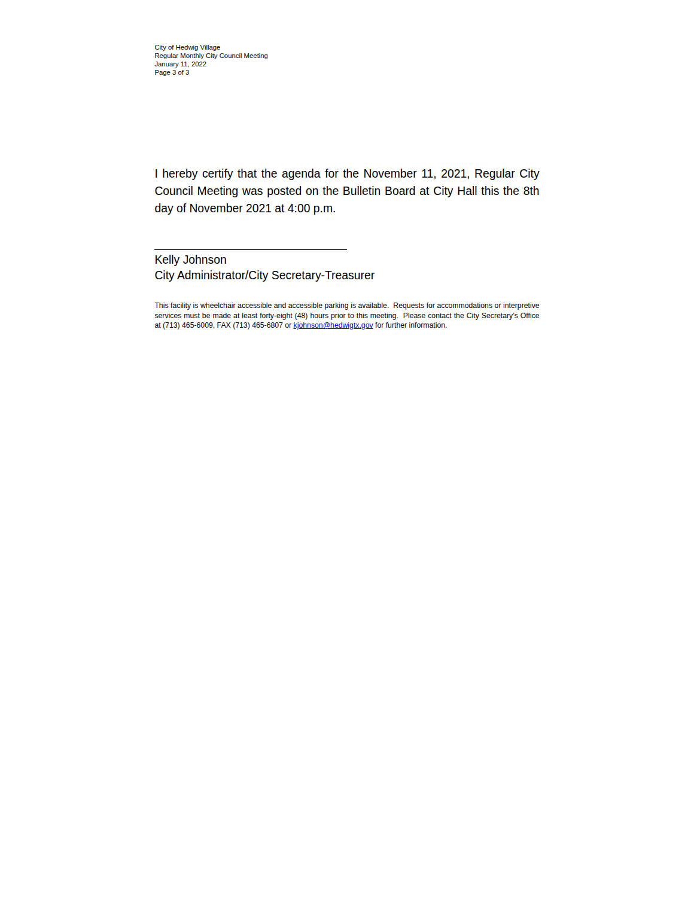City of Hedwig Village
Regular Monthly City Council Meeting
January 11, 2022
Page 3 of 3
I hereby certify that the agenda for the November 11, 2021, Regular City Council Meeting was posted on the Bulletin Board at City Hall this the 8th day of November 2021 at 4:00 p.m.
Kelly Johnson
City Administrator/City Secretary-Treasurer
This facility is wheelchair accessible and accessible parking is available. Requests for accommodations or interpretive services must be made at least forty-eight (48) hours prior to this meeting. Please contact the City Secretary’s Office at (713) 465-6009, FAX (713) 465-6807 or kjohnson@hedwigtx.gov for further information.